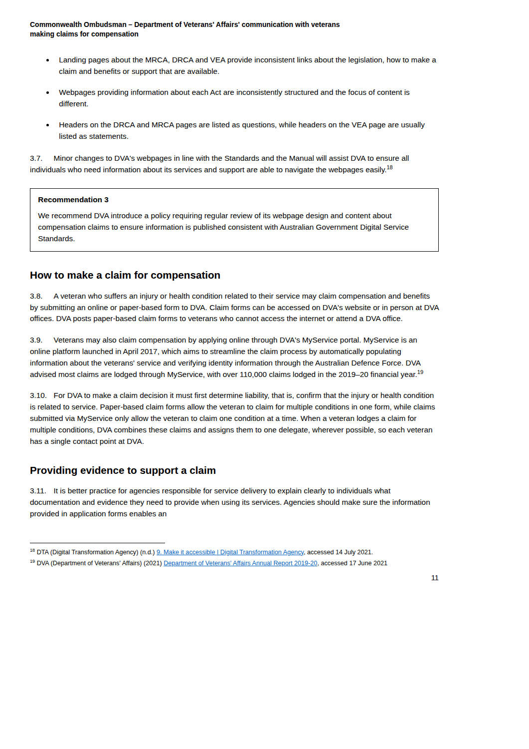Commonwealth Ombudsman – Department of Veterans' Affairs' communication with veterans
making claims for compensation
Landing pages about the MRCA, DRCA and VEA provide inconsistent links about the legislation, how to make a claim and benefits or support that are available.
Webpages providing information about each Act are inconsistently structured and the focus of content is different.
Headers on the DRCA and MRCA pages are listed as questions, while headers on the VEA page are usually listed as statements.
3.7. Minor changes to DVA's webpages in line with the Standards and the Manual will assist DVA to ensure all individuals who need information about its services and support are able to navigate the webpages easily.18
Recommendation 3
We recommend DVA introduce a policy requiring regular review of its webpage design and content about compensation claims to ensure information is published consistent with Australian Government Digital Service Standards.
How to make a claim for compensation
3.8. A veteran who suffers an injury or health condition related to their service may claim compensation and benefits by submitting an online or paper-based form to DVA. Claim forms can be accessed on DVA's website or in person at DVA offices. DVA posts paper-based claim forms to veterans who cannot access the internet or attend a DVA office.
3.9. Veterans may also claim compensation by applying online through DVA's MyService portal. MyService is an online platform launched in April 2017, which aims to streamline the claim process by automatically populating information about the veterans' service and verifying identity information through the Australian Defence Force. DVA advised most claims are lodged through MyService, with over 110,000 claims lodged in the 2019–20 financial year.19
3.10. For DVA to make a claim decision it must first determine liability, that is, confirm that the injury or health condition is related to service. Paper-based claim forms allow the veteran to claim for multiple conditions in one form, while claims submitted via MyService only allow the veteran to claim one condition at a time. When a veteran lodges a claim for multiple conditions, DVA combines these claims and assigns them to one delegate, wherever possible, so each veteran has a single contact point at DVA.
Providing evidence to support a claim
3.11. It is better practice for agencies responsible for service delivery to explain clearly to individuals what documentation and evidence they need to provide when using its services. Agencies should make sure the information provided in application forms enables an
18 DTA (Digital Transformation Agency) (n.d.) 9. Make it accessible | Digital Transformation Agency, accessed 14 July 2021.
19 DVA (Department of Veterans' Affairs) (2021) Department of Veterans' Affairs Annual Report 2019-20, accessed 17 June 2021
11